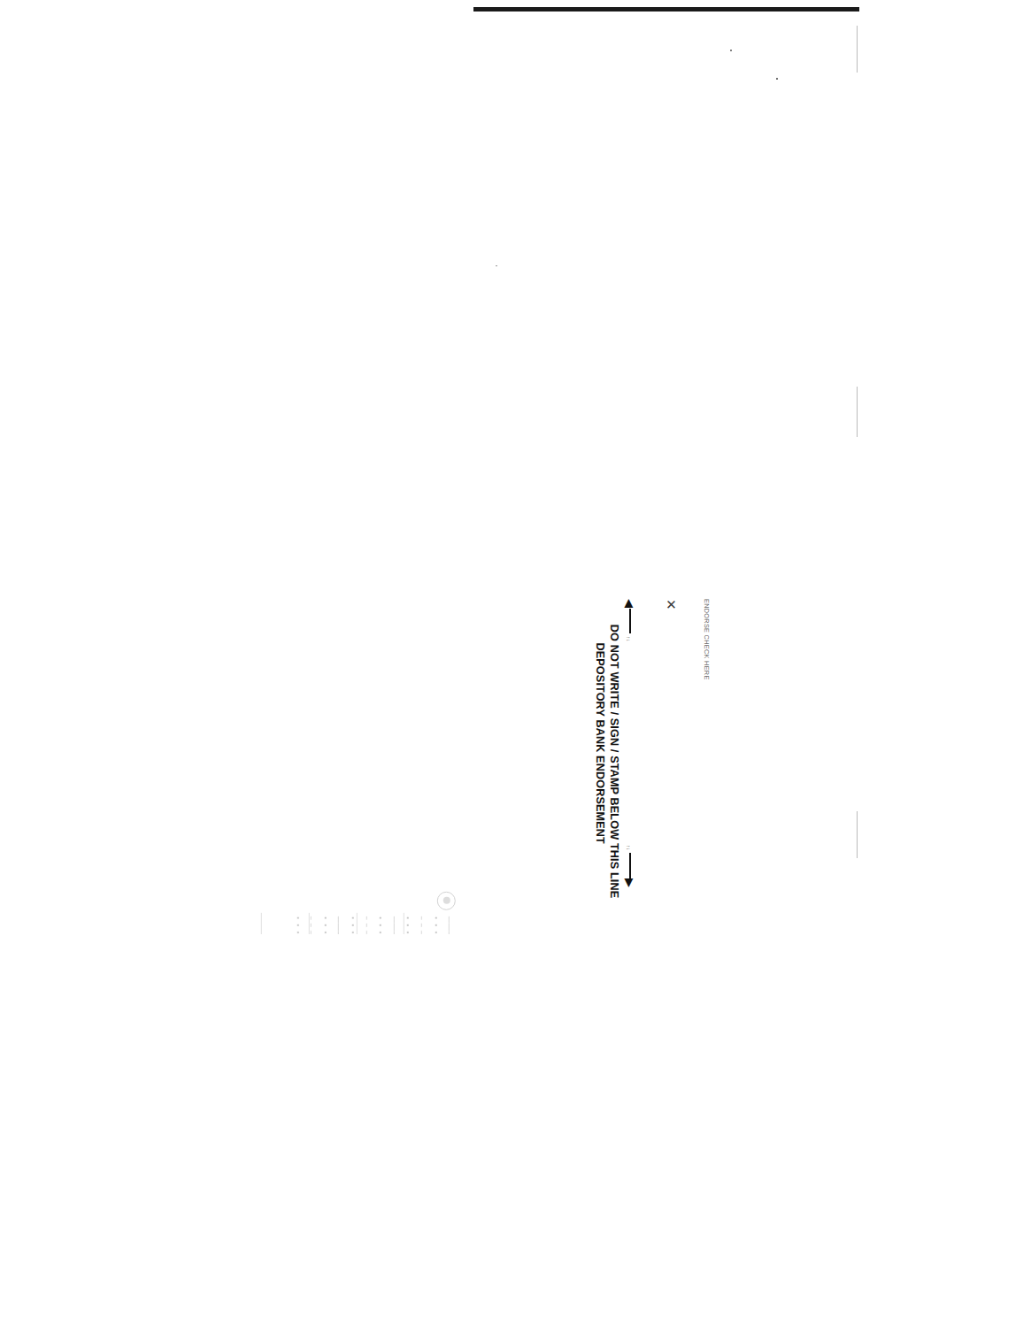ENDORSE CHECK HERE
✕
◀ ↑↓ ▶ ↑↓
DO NOT WRITE / SIGN / STAMP BELOW THIS LINE
DEPOSITORY BANK ENDORSEMENT
——————————————
• • • • • • • • • • • •
— — — — — — — — — —
• • • • • • • • • •
————————————
• • • • • • • • •
— — — — — — — —
• • • • • • •
—————————
• • • • • •
— — — — —
• • • •